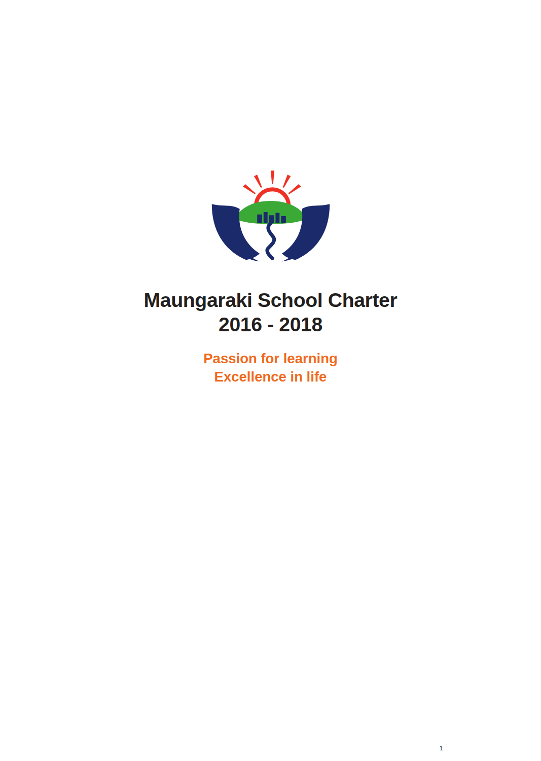Maungaraki School logo
Maungaraki School Charter
2016 - 2018
Passion for learning
Excellence in life
1